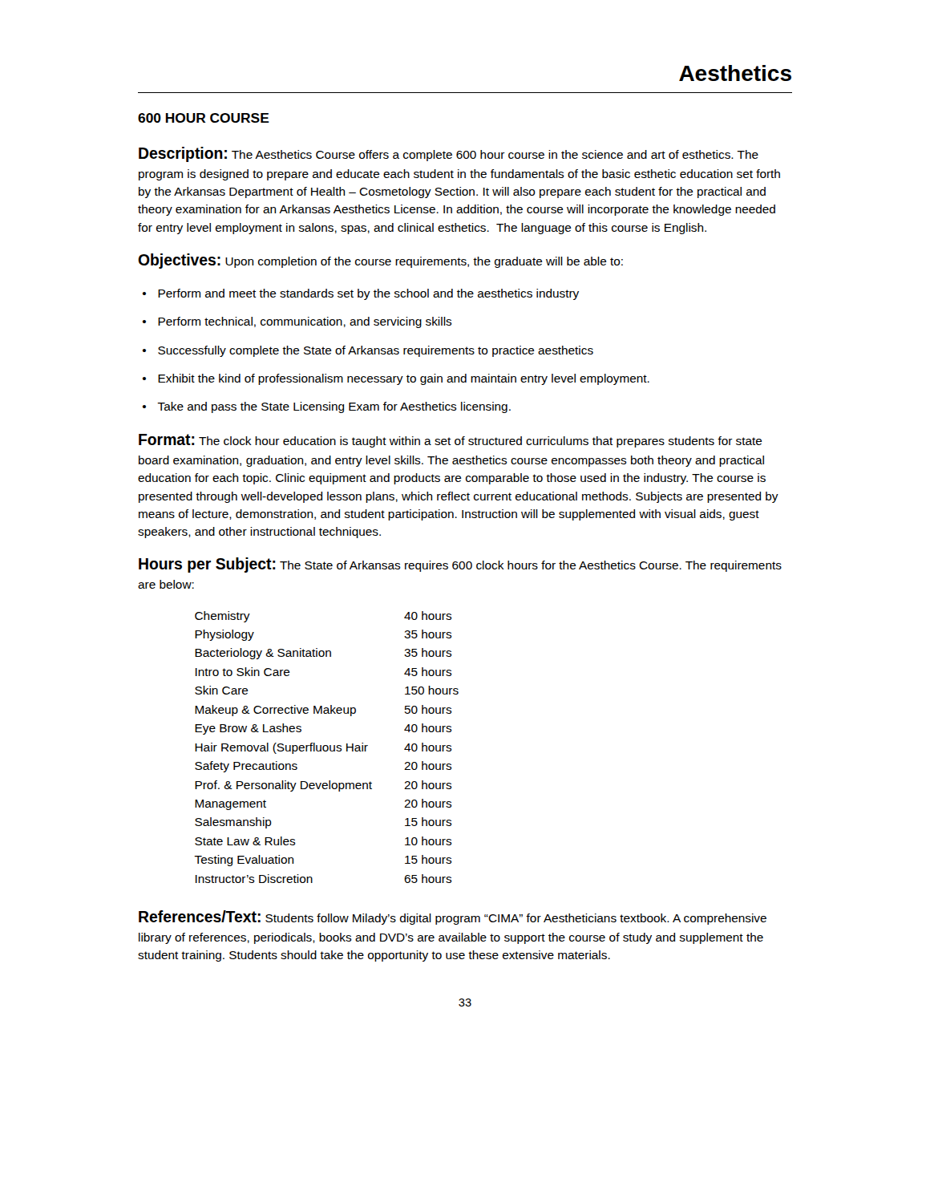Aesthetics
600 HOUR COURSE
Description: The Aesthetics Course offers a complete 600 hour course in the science and art of esthetics. The program is designed to prepare and educate each student in the fundamentals of the basic esthetic education set forth by the Arkansas Department of Health – Cosmetology Section. It will also prepare each student for the practical and theory examination for an Arkansas Aesthetics License. In addition, the course will incorporate the knowledge needed for entry level employment in salons, spas, and clinical esthetics. The language of this course is English.
Objectives: Upon completion of the course requirements, the graduate will be able to:
Perform and meet the standards set by the school and the aesthetics industry
Perform technical, communication, and servicing skills
Successfully complete the State of Arkansas requirements to practice aesthetics
Exhibit the kind of professionalism necessary to gain and maintain entry level employment.
Take and pass the State Licensing Exam for Aesthetics licensing.
Format: The clock hour education is taught within a set of structured curriculums that prepares students for state board examination, graduation, and entry level skills. The aesthetics course encompasses both theory and practical education for each topic. Clinic equipment and products are comparable to those used in the industry. The course is presented through well-developed lesson plans, which reflect current educational methods. Subjects are presented by means of lecture, demonstration, and student participation. Instruction will be supplemented with visual aids, guest speakers, and other instructional techniques.
Hours per Subject: The State of Arkansas requires 600 clock hours for the Aesthetics Course. The requirements are below:
| Chemistry | 40 hours |
| Physiology | 35 hours |
| Bacteriology & Sanitation | 35 hours |
| Intro to Skin Care | 45 hours |
| Skin Care | 150 hours |
| Makeup & Corrective Makeup | 50 hours |
| Eye Brow & Lashes | 40 hours |
| Hair Removal (Superfluous Hair | 40 hours |
| Safety Precautions | 20 hours |
| Prof. & Personality Development | 20 hours |
| Management | 20 hours |
| Salesmanship | 15 hours |
| State Law & Rules | 10 hours |
| Testing Evaluation | 15 hours |
| Instructor’s Discretion | 65 hours |
References/Text: Students follow Milady’s digital program “CIMA” for Aestheticians textbook. A comprehensive library of references, periodicals, books and DVD’s are available to support the course of study and supplement the student training. Students should take the opportunity to use these extensive materials.
33